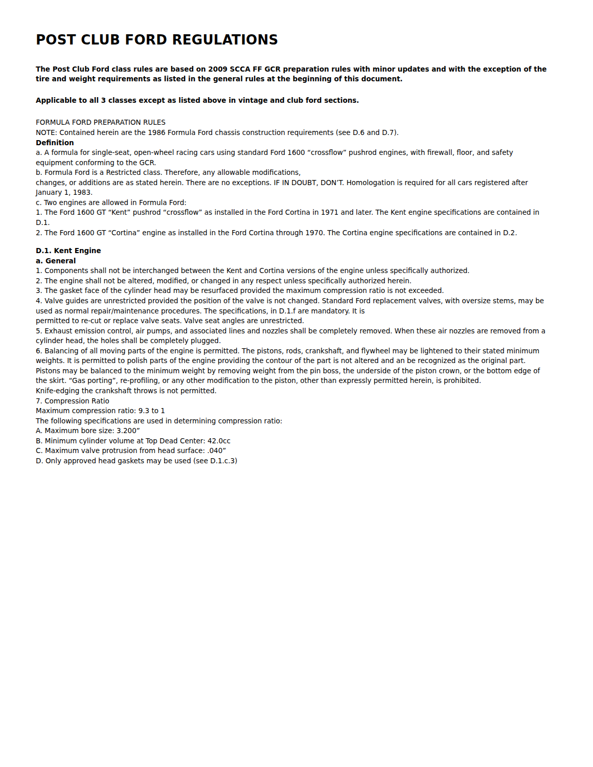POST CLUB FORD REGULATIONS
The Post Club Ford class rules are based on 2009 SCCA FF GCR preparation rules with minor updates and with the exception of the tire and weight requirements as listed in the general rules at the beginning of this document.
Applicable to all 3 classes except as listed above in vintage and club ford sections.
FORMULA FORD PREPARATION RULES
NOTE: Contained herein are the 1986 Formula Ford chassis construction requirements (see D.6 and D.7).
Definition
a. A formula for single-seat, open-wheel racing cars using standard Ford 1600 “crossflow” pushrod engines, with firewall, floor, and safety equipment conforming to the GCR.
b. Formula Ford is a Restricted class. Therefore, any allowable modifications,
changes, or additions are as stated herein. There are no exceptions. IF IN DOUBT, DON’T. Homologation is required for all cars registered after January 1, 1983.
c. Two engines are allowed in Formula Ford:
1. The Ford 1600 GT “Kent” pushrod “crossflow” as installed in the Ford Cortina in 1971 and later. The Kent engine specifications are contained in D.1.
2. The Ford 1600 GT “Cortina” engine as installed in the Ford Cortina through 1970. The Cortina engine specifications are contained in D.2.
D.1. Kent Engine
a. General
1. Components shall not be interchanged between the Kent and Cortina versions of the engine unless specifically authorized.
2. The engine shall not be altered, modified, or changed in any respect unless specifically authorized herein.
3. The gasket face of the cylinder head may be resurfaced provided the maximum compression ratio is not exceeded.
4. Valve guides are unrestricted provided the position of the valve is not changed. Standard Ford replacement valves, with oversize stems, may be used as normal repair/maintenance procedures. The specifications, in D.1.f are mandatory. It is
permitted to re-cut or replace valve seats. Valve seat angles are unrestricted.
5. Exhaust emission control, air pumps, and associated lines and nozzles shall be completely removed. When these air nozzles are removed from a cylinder head, the holes shall be completely plugged.
6. Balancing of all moving parts of the engine is permitted. The pistons, rods, crankshaft, and flywheel may be lightened to their stated minimum weights. It is permitted to polish parts of the engine providing the contour of the part is not altered and an be recognized as the original part. Pistons may be balanced to the minimum weight by removing weight from the pin boss, the underside of the piston crown, or the bottom edge of the skirt. “Gas porting”, re-profiling, or any other modification to the piston, other than expressly permitted herein, is prohibited.
Knife-edging the crankshaft throws is not permitted.
7. Compression Ratio
Maximum compression ratio: 9.3 to 1
The following specifications are used in determining compression ratio:
A. Maximum bore size: 3.200”
B. Minimum cylinder volume at Top Dead Center: 42.0cc
C. Maximum valve protrusion from head surface: .040”
D. Only approved head gaskets may be used (see D.1.c.3)